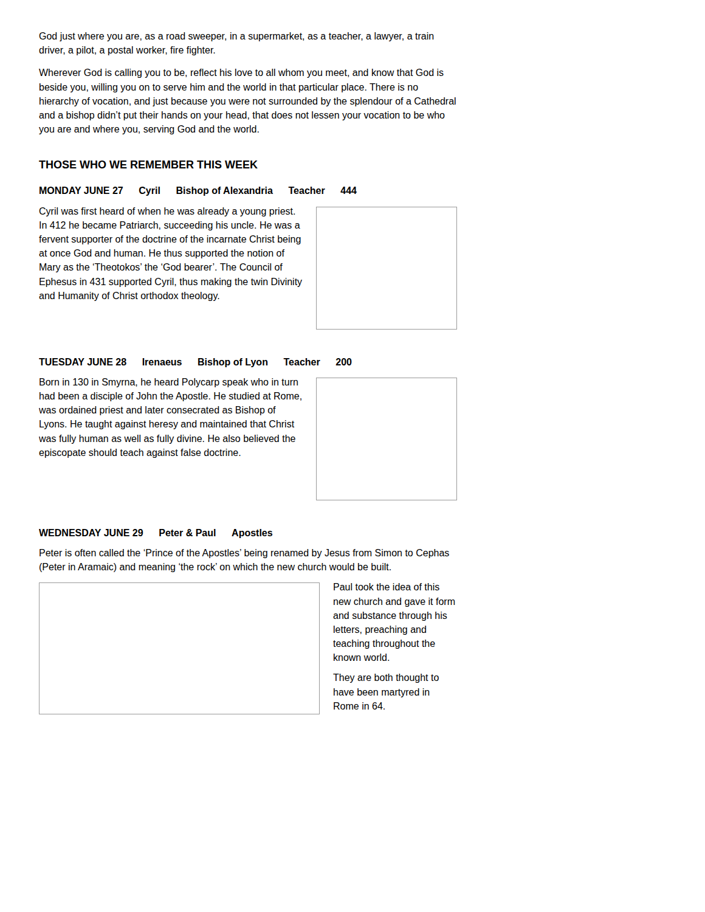God just where you are, as a road sweeper, in a supermarket, as a teacher, a lawyer, a train driver, a pilot, a postal worker, fire fighter.
Wherever God is calling you to be, reflect his love to all whom you meet, and know that God is beside you, willing you on to serve him and the world in that particular place. There is no hierarchy of vocation, and just because you were not surrounded by the splendour of a Cathedral and a bishop didn’t put their hands on your head, that does not lessen your vocation to be who you are and where you, serving God and the world.
THOSE WHO WE REMEMBER THIS WEEK
MONDAY JUNE 27 Cyril Bishop of Alexandria Teacher 444
Cyril was first heard of when he was already a young priest. In 412 he became Patriarch, succeeding his uncle. He was a fervent supporter of the doctrine of the incarnate Christ being at once God and human. He thus supported the notion of Mary as the ‘Theotokos’ the ‘God bearer’. The Council of Ephesus in 431 supported Cyril, thus making the twin Divinity and Humanity of Christ orthodox theology.
TUESDAY JUNE 28 Irenaeus Bishop of Lyon Teacher 200
Born in 130 in Smyrna, he heard Polycarp speak who in turn had been a disciple of John the Apostle. He studied at Rome, was ordained priest and later consecrated as Bishop of Lyons. He taught against heresy and maintained that Christ was fully human as well as fully divine. He also believed the episcopate should teach against false doctrine.
WEDNESDAY JUNE 29 Peter & Paul Apostles
Peter is often called the ‘Prince of the Apostles’ being renamed by Jesus from Simon to Cephas (Peter in Aramaic) and meaning ‘the rock’ on which the new church would be built.
Paul took the idea of this new church and gave it form and substance through his letters, preaching and teaching throughout the known world.
They are both thought to have been martyred in Rome in 64.